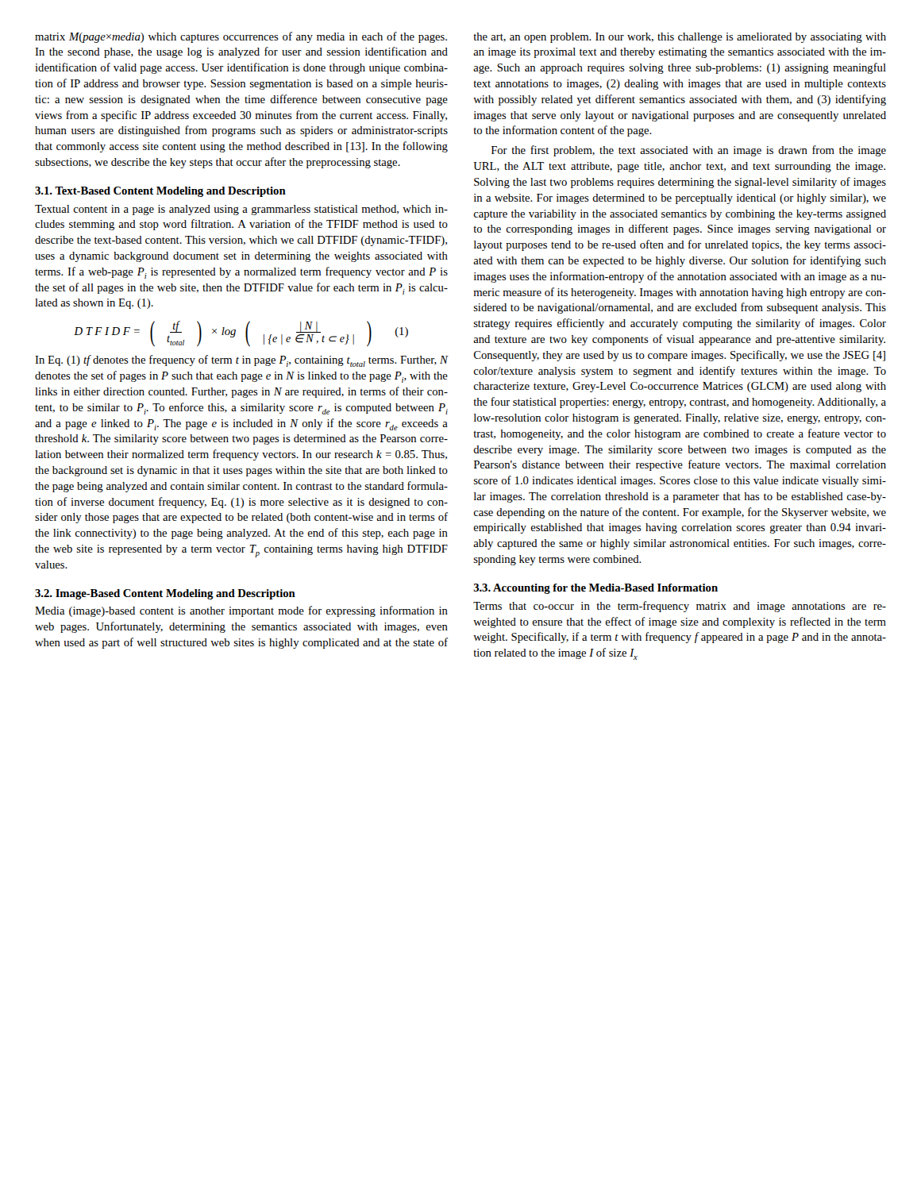matrix M(page×media) which captures occurrences of any media in each of the pages. In the second phase, the usage log is analyzed for user and session identification and identification of valid page access. User identification is done through unique combination of IP address and browser type. Session segmentation is based on a simple heuristic: a new session is designated when the time difference between consecutive page views from a specific IP address exceeded 30 minutes from the current access. Finally, human users are distinguished from programs such as spiders or administrator-scripts that commonly access site content using the method described in [13]. In the following subsections, we describe the key steps that occur after the preprocessing stage.
3.1. Text-Based Content Modeling and Description
Textual content in a page is analyzed using a grammarless statistical method, which includes stemming and stop word filtration. A variation of the TFIDF method is used to describe the text-based content. This version, which we call DTFIDF (dynamic-TFIDF), uses a dynamic background document set in determining the weights associated with terms. If a web-page Pi is represented by a normalized term frequency vector and P is the set of all pages in the web site, then the DTFIDF value for each term in Pi is calculated as shown in Eq. (1).
D T F I D F = ( tf ttotal ) × log ( | N || {e | e ∈ N , t ⊂ e} | ) (1)
In Eq. (1) tf denotes the frequency of term t in page Pi, containing ttotal terms. Further, N denotes the set of pages in P such that each page e in N is linked to the page Pi, with the links in either direction counted. Further, pages in N are required, in terms of their content, to be similar to Pi. To enforce this, a similarity score rde is computed between Pi and a page e linked to Pi. The page e is included in N only if the score rde exceeds a threshold k. The similarity score between two pages is determined as the Pearson correlation between their normalized term frequency vectors. In our research k = 0.85. Thus, the background set is dynamic in that it uses pages within the site that are both linked to the page being analyzed and contain similar content. In contrast to the standard formulation of inverse document frequency, Eq. (1) is more selective as it is designed to consider only those pages that are expected to be related (both content-wise and in terms of the link connectivity) to the page being analyzed. At the end of this step, each page in the web site is represented by a term vector Tp containing terms having high DTFIDF values.
3.2. Image-Based Content Modeling and Description
Media (image)-based content is another important mode for expressing information in web pages. Unfortunately, determining the semantics associated with images, even when used as part of well structured web sites is highly complicated and at the state of the art, an open problem. In our work, this challenge is ameliorated by associating with an image its proximal text and thereby estimating the semantics associated with the image. Such an approach requires solving three sub-problems: (1) assigning meaningful text annotations to images, (2) dealing with images that are used in multiple contexts with possibly related yet different semantics associated with them, and (3) identifying images that serve only layout or navigational purposes and are consequently unrelated to the information content of the page.
For the first problem, the text associated with an image is drawn from the image URL, the ALT text attribute, page title, anchor text, and text surrounding the image. Solving the last two problems requires determining the signal-level similarity of images in a website. For images determined to be perceptually identical (or highly similar), we capture the variability in the associated semantics by combining the key-terms assigned to the corresponding images in different pages. Since images serving navigational or layout purposes tend to be re-used often and for unrelated topics, the key terms associated with them can be expected to be highly diverse. Our solution for identifying such images uses the information-entropy of the annotation associated with an image as a numeric measure of its heterogeneity. Images with annotation having high entropy are considered to be navigational/ornamental, and are excluded from subsequent analysis. This strategy requires efficiently and accurately computing the similarity of images. Color and texture are two key components of visual appearance and pre-attentive similarity. Consequently, they are used by us to compare images. Specifically, we use the JSEG [4] color/texture analysis system to segment and identify textures within the image. To characterize texture, Grey-Level Co-occurrence Matrices (GLCM) are used along with the four statistical properties: energy, entropy, contrast, and homogeneity. Additionally, a low-resolution color histogram is generated. Finally, relative size, energy, entropy, contrast, homogeneity, and the color histogram are combined to create a feature vector to describe every image. The similarity score between two images is computed as the Pearson's distance between their respective feature vectors. The maximal correlation score of 1.0 indicates identical images. Scores close to this value indicate visually similar images. The correlation threshold is a parameter that has to be established case-by-case depending on the nature of the content. For example, for the Skyserver website, we empirically established that images having correlation scores greater than 0.94 invariably captured the same or highly similar astronomical entities. For such images, corresponding key terms were combined.
3.3. Accounting for the Media-Based Information
Terms that co-occur in the term-frequency matrix and image annotations are re-weighted to ensure that the effect of image size and complexity is reflected in the term weight. Specifically, if a term t with frequency f appeared in a page P and in the annotation related to the image I of size Ix